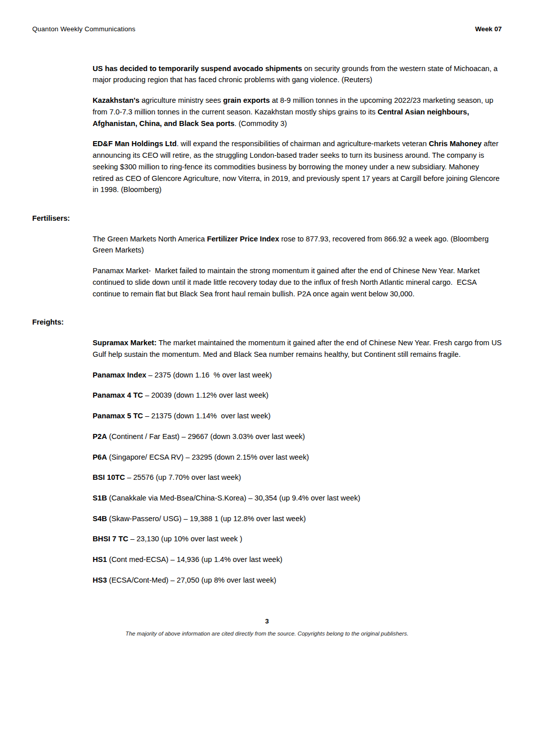Quanton Weekly Communications Week 07
US has decided to temporarily suspend avocado shipments on security grounds from the western state of Michoacan, a major producing region that has faced chronic problems with gang violence. (Reuters)
Kazakhstan's agriculture ministry sees grain exports at 8-9 million tonnes in the upcoming 2022/23 marketing season, up from 7.0-7.3 million tonnes in the current season. Kazakhstan mostly ships grains to its Central Asian neighbours, Afghanistan, China, and Black Sea ports. (Commodity 3)
ED&F Man Holdings Ltd. will expand the responsibilities of chairman and agriculture-markets veteran Chris Mahoney after announcing its CEO will retire, as the struggling London-based trader seeks to turn its business around. The company is seeking $300 million to ring-fence its commodities business by borrowing the money under a new subsidiary. Mahoney retired as CEO of Glencore Agriculture, now Viterra, in 2019, and previously spent 17 years at Cargill before joining Glencore in 1998. (Bloomberg)
Fertilisers:
The Green Markets North America Fertilizer Price Index rose to 877.93, recovered from 866.92 a week ago. (Bloomberg Green Markets)
Panamax Market- Market failed to maintain the strong momentum it gained after the end of Chinese New Year. Market continued to slide down until it made little recovery today due to the influx of fresh North Atlantic mineral cargo. ECSA continue to remain flat but Black Sea front haul remain bullish. P2A once again went below 30,000.
Freights:
Supramax Market: The market maintained the momentum it gained after the end of Chinese New Year. Fresh cargo from US Gulf help sustain the momentum. Med and Black Sea number remains healthy, but Continent still remains fragile.
Panamax Index – 2375 (down 1.16 % over last week)
Panamax 4 TC – 20039 (down 1.12% over last week)
Panamax 5 TC – 21375 (down 1.14% over last week)
P2A (Continent / Far East) – 29667 (down 3.03% over last week)
P6A (Singapore/ ECSA RV) – 23295 (down 2.15% over last week)
BSI 10TC – 25576 (up 7.70% over last week)
S1B (Canakkale via Med-Bsea/China-S.Korea) – 30,354 (up 9.4% over last week)
S4B (Skaw-Passero/ USG) – 19,388 1 (up 12.8% over last week)
BHSI 7 TC – 23,130 (up 10% over last week )
HS1 (Cont med-ECSA) – 14,936 (up 1.4% over last week)
HS3 (ECSA/Cont-Med) – 27,050 (up 8% over last week)
3
The majority of above information are cited directly from the source. Copyrights belong to the original publishers.